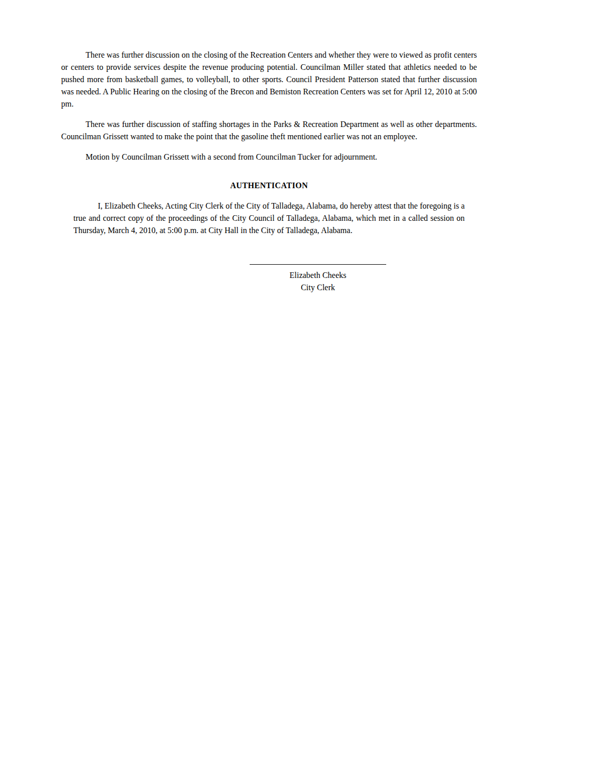There was further discussion on the closing of the Recreation Centers and whether they were to viewed as profit centers or centers to provide services despite the revenue producing potential. Councilman Miller stated that athletics needed to be pushed more from basketball games, to volleyball, to other sports. Council President Patterson stated that further discussion was needed. A Public Hearing on the closing of the Brecon and Bemiston Recreation Centers was set for April 12, 2010 at 5:00 pm.
There was further discussion of staffing shortages in the Parks & Recreation Department as well as other departments. Councilman Grissett wanted to make the point that the gasoline theft mentioned earlier was not an employee.
Motion by Councilman Grissett with a second from Councilman Tucker for adjournment.
AUTHENTICATION
I, Elizabeth Cheeks, Acting City Clerk of the City of Talladega, Alabama, do hereby attest that the foregoing is a true and correct copy of the proceedings of the City Council of Talladega, Alabama, which met in a called session on Thursday, March 4, 2010, at 5:00 p.m. at City Hall in the City of Talladega, Alabama.
Elizabeth Cheeks
City Clerk